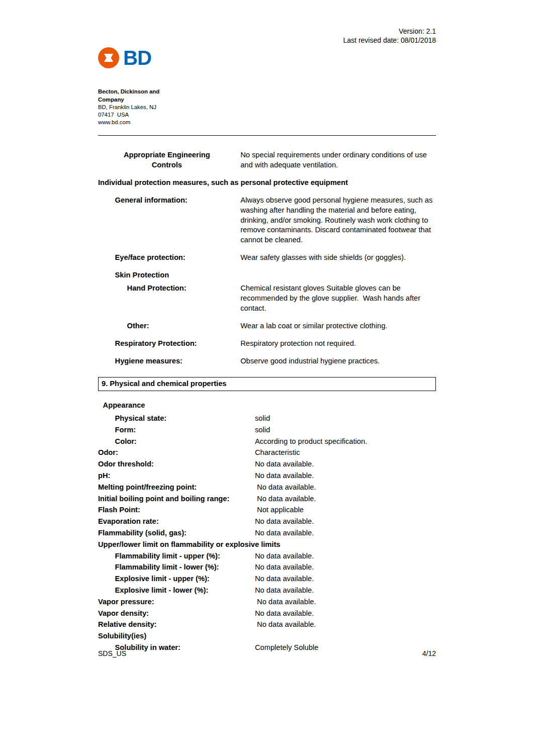Version: 2.1
Last revised date: 08/01/2018
BD
Becton, Dickinson and
Company
BD, Franklin Lakes, NJ
07417 USA
www.bd.com
Appropriate Engineering
Controls
No special requirements under ordinary conditions of use and with adequate ventilation.
Individual protection measures, such as personal protective equipment
General information:
Always observe good personal hygiene measures, such as washing after handling the material and before eating, drinking, and/or smoking. Routinely wash work clothing to remove contaminants. Discard contaminated footwear that cannot be cleaned.
Eye/face protection:
Wear safety glasses with side shields (or goggles).
Skin Protection
Hand Protection:
Chemical resistant gloves Suitable gloves can be recommended by the glove supplier. Wash hands after contact.
Other:
Wear a lab coat or similar protective clothing.
Respiratory Protection:
Respiratory protection not required.
Hygiene measures:
Observe good industrial hygiene practices.
9. Physical and chemical properties
Appearance
| Physical state: | solid |
| Form: | solid |
| Color: | According to product specification. |
| Odor: | Characteristic |
| Odor threshold: | No data available. |
| pH: | No data available. |
| Melting point/freezing point: | No data available. |
| Initial boiling point and boiling range: | No data available. |
| Flash Point: | Not applicable |
| Evaporation rate: | No data available. |
| Flammability (solid, gas): | No data available. |
| Upper/lower limit on flammability or explosive limits |
| Flammability limit - upper (%): | No data available. |
| Flammability limit - lower (%): | No data available. |
| Explosive limit - upper (%): | No data available. |
| Explosive limit - lower (%): | No data available. |
| Vapor pressure: | No data available. |
| Vapor density: | No data available. |
| Relative density: | No data available. |
| Solubility(ies) | |
| Solubility in water: | Completely Soluble |
SDS_US 4/12